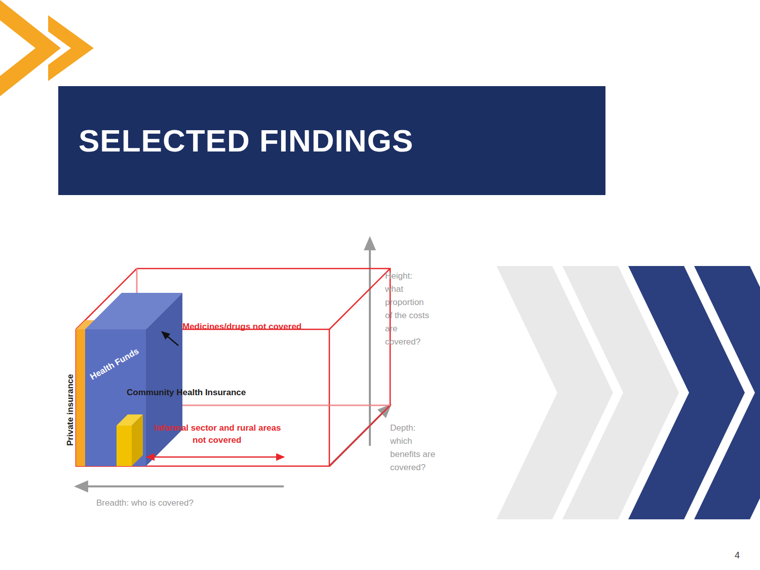SELECTED FINDINGS
Private insurance Health Funds Medicines/drugs not covered Community Health Insurance Informal sector and rural areas not covered Height: what proportion of the costs are covered? Depth: which benefits are covered? Breadth: who is covered?
4